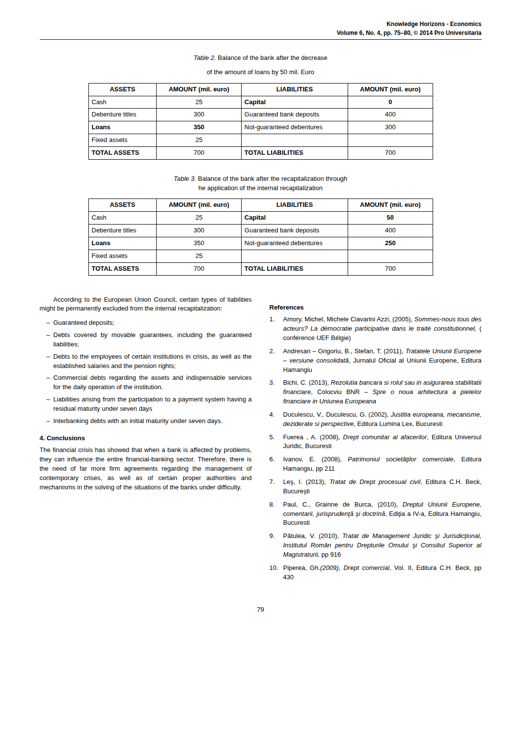Knowledge Horizons - Economics
Volume 6, No. 4, pp. 75–80, © 2014 Pro Universitaria
Table 2. Balance of the bank after the decrease of the amount of loans by 50 mil. Euro
| ASSETS | AMOUNT (mil. euro) | LIABILITIES | AMOUNT (mil. euro) |
| --- | --- | --- | --- |
| Cash | 25 | Capital | 0 |
| Debenture titles | 300 | Guaranteed bank deposits | 400 |
| Loans | 350 | Not-guaranteed debentures | 300 |
| Fixed assets | 25 | | |
| TOTAL ASSETS | 700 | TOTAL LIABILITIES | 700 |
Table 3. Balance of the bank after the recapitalization through
he application of the internal recapitalization
| ASSETS | AMOUNT (mil. euro) | LIABILITIES | AMOUNT (mil. euro) |
| --- | --- | --- | --- |
| Cash | 25 | Capital | 50 |
| Debenture titles | 300 | Guaranteed bank deposits | 400 |
| Loans | 350 | Not-guaranteed debentures | 250 |
| Fixed assets | 25 | | |
| TOTAL ASSETS | 700 | TOTAL LIABILITIES | 700 |
According to the European Union Council, certain types of liabilities might be permanently excluded from the internal recapitalization:
Guaranteed deposits;
Debts covered by movable guarantees, including the guaranteed liabilities;
Debts to the employees of certain institutions in crisis, as well as the established salaries and the pension rights;
Commercial debts regarding the assets and indispensable services for the daily operation of the institution.
Liabilities arising from the participation to a payment system having a residual maturity under seven days
Interbanking debts with an initial maturity under seven days.
4. Conclusions
The financial crisis has showed that when a bank is affected by problems, they can influence the entire financial-banking sector. Therefore, there is the need of far more firm agreements regarding the management of contemporary crises, as well as of certain proper authorities and mechanisms in the solving of the situations of the banks under difficulty.
References
Amory, Michel, Michele Ciavarini Azzi, (2005), Sommes-nous tous des acteurs? La démocratie participative dans le traité constitutionnel, ( conférence UEF Bélgie)
Andresan – Grigoriu, B., Stefan, T. (2011), Tratatele Uniunii Europene – versiune consolidată, Jurnalul Oficial al Uniunii Europene, Editura Hamangiu
Bichi, C. (2013), Rezolutia bancara si rolul sau in asigurarea stabilitatii financiare, Colocviu BNR – Spre o noua arhitectura a pietelor financiare in Uniunea Europeana
Duculescu, V., Duculescu, G. (2002), Justitia europeana, mecanisme, deziderate si perspective, Editura Lumina Lex, Bucuresti
Fuerea , A. (2008), Drept comunitar al afacerilor, Editura Universul Juridic, Bucuresti
Ivanov, E. (2008), Patrimoniul societăţilor comerciale, Editura Hamangiu, pp 211
Leş, I. (2013), Tratat de Drept procesual civil, Editura C.H. Beck, Bucureşti
Paul, C., Grainne de Burca, (2010), Dreptul Uniunii Europene, comentarii, jurisprudenţă şi doctrină, Ediţia a IV-a, Editura Hamangiu, Bucuresti
Pătulea, V. (2010), Tratat de Management Juridic şi Jurisdicţional, Institutul Român pentru Drepturile Omului şi Consiliul Superior al Magistraturii, pp 916
Piperea, Gh.(2009), Drept comercial, Vol. II, Editura C.H. Beck, pp 430
79